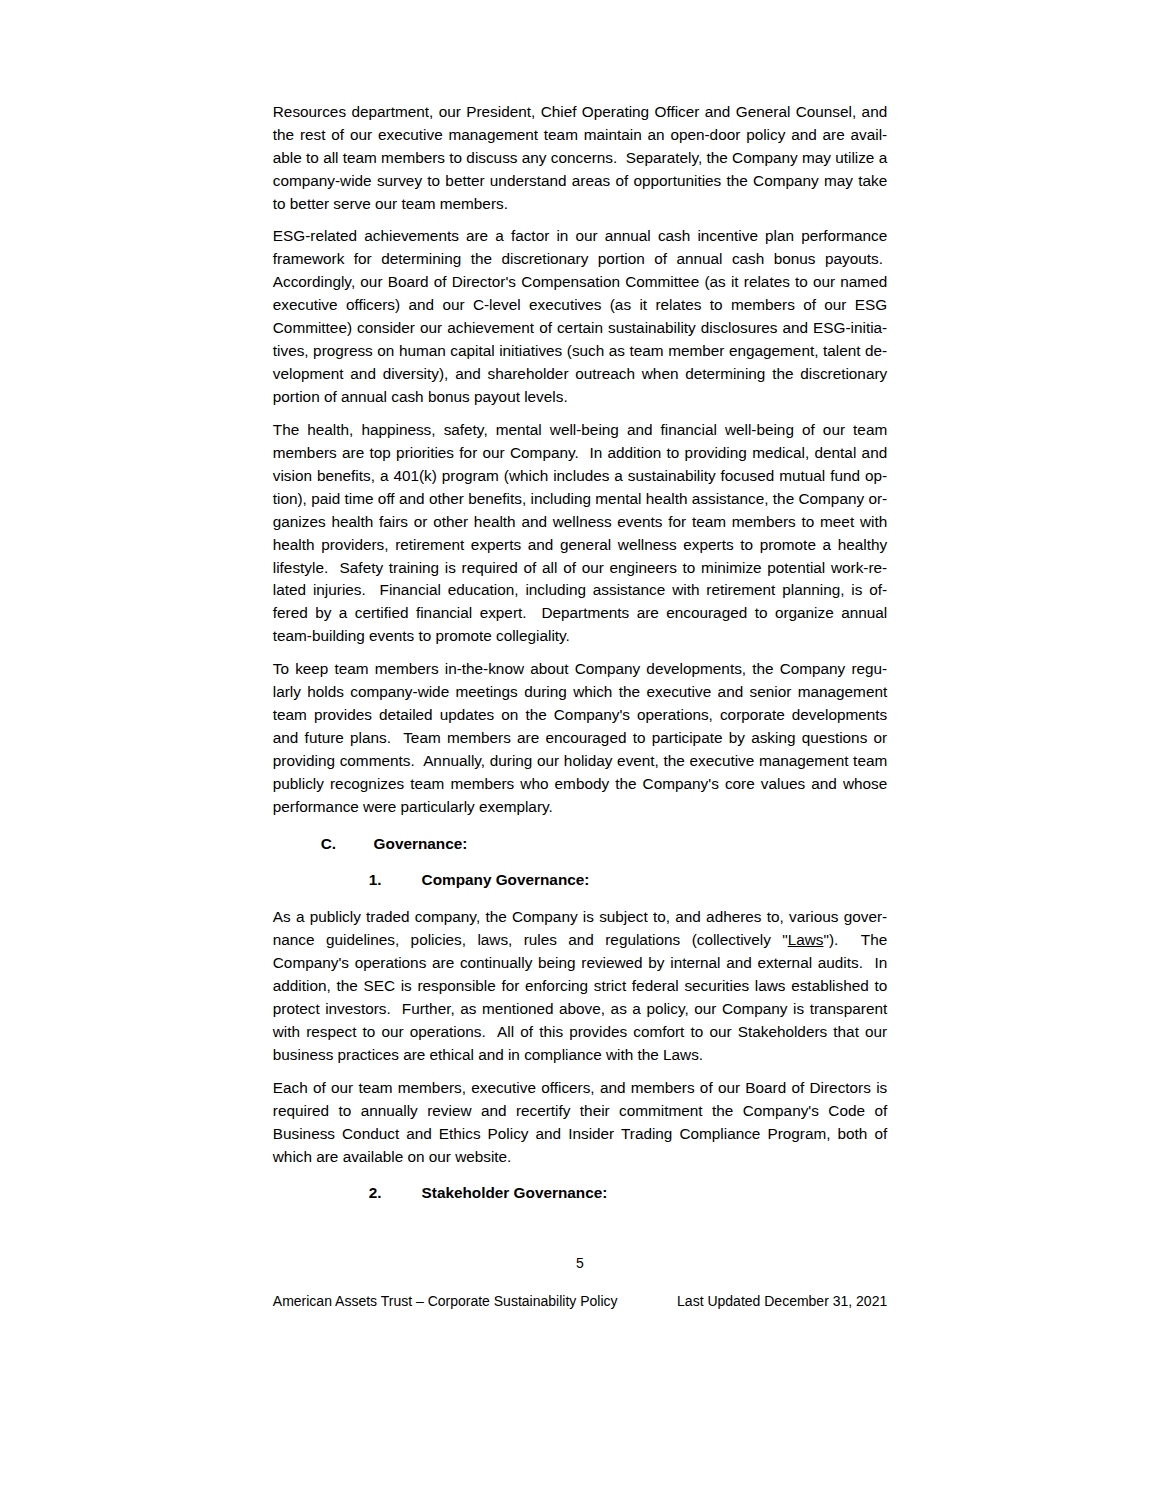Resources department, our President, Chief Operating Officer and General Counsel, and the rest of our executive management team maintain an open-door policy and are available to all team members to discuss any concerns. Separately, the Company may utilize a company-wide survey to better understand areas of opportunities the Company may take to better serve our team members.
ESG-related achievements are a factor in our annual cash incentive plan performance framework for determining the discretionary portion of annual cash bonus payouts. Accordingly, our Board of Director's Compensation Committee (as it relates to our named executive officers) and our C-level executives (as it relates to members of our ESG Committee) consider our achievement of certain sustainability disclosures and ESG-initiatives, progress on human capital initiatives (such as team member engagement, talent development and diversity), and shareholder outreach when determining the discretionary portion of annual cash bonus payout levels.
The health, happiness, safety, mental well-being and financial well-being of our team members are top priorities for our Company. In addition to providing medical, dental and vision benefits, a 401(k) program (which includes a sustainability focused mutual fund option), paid time off and other benefits, including mental health assistance, the Company organizes health fairs or other health and wellness events for team members to meet with health providers, retirement experts and general wellness experts to promote a healthy lifestyle. Safety training is required of all of our engineers to minimize potential work-related injuries. Financial education, including assistance with retirement planning, is offered by a certified financial expert. Departments are encouraged to organize annual team-building events to promote collegiality.
To keep team members in-the-know about Company developments, the Company regularly holds company-wide meetings during which the executive and senior management team provides detailed updates on the Company's operations, corporate developments and future plans. Team members are encouraged to participate by asking questions or providing comments. Annually, during our holiday event, the executive management team publicly recognizes team members who embody the Company's core values and whose performance were particularly exemplary.
C. Governance:
1. Company Governance:
As a publicly traded company, the Company is subject to, and adheres to, various governance guidelines, policies, laws, rules and regulations (collectively "Laws"). The Company's operations are continually being reviewed by internal and external audits. In addition, the SEC is responsible for enforcing strict federal securities laws established to protect investors. Further, as mentioned above, as a policy, our Company is transparent with respect to our operations. All of this provides comfort to our Stakeholders that our business practices are ethical and in compliance with the Laws.
Each of our team members, executive officers, and members of our Board of Directors is required to annually review and recertify their commitment the Company's Code of Business Conduct and Ethics Policy and Insider Trading Compliance Program, both of which are available on our website.
2. Stakeholder Governance:
5
American Assets Trust – Corporate Sustainability Policy Last Updated December 31, 2021